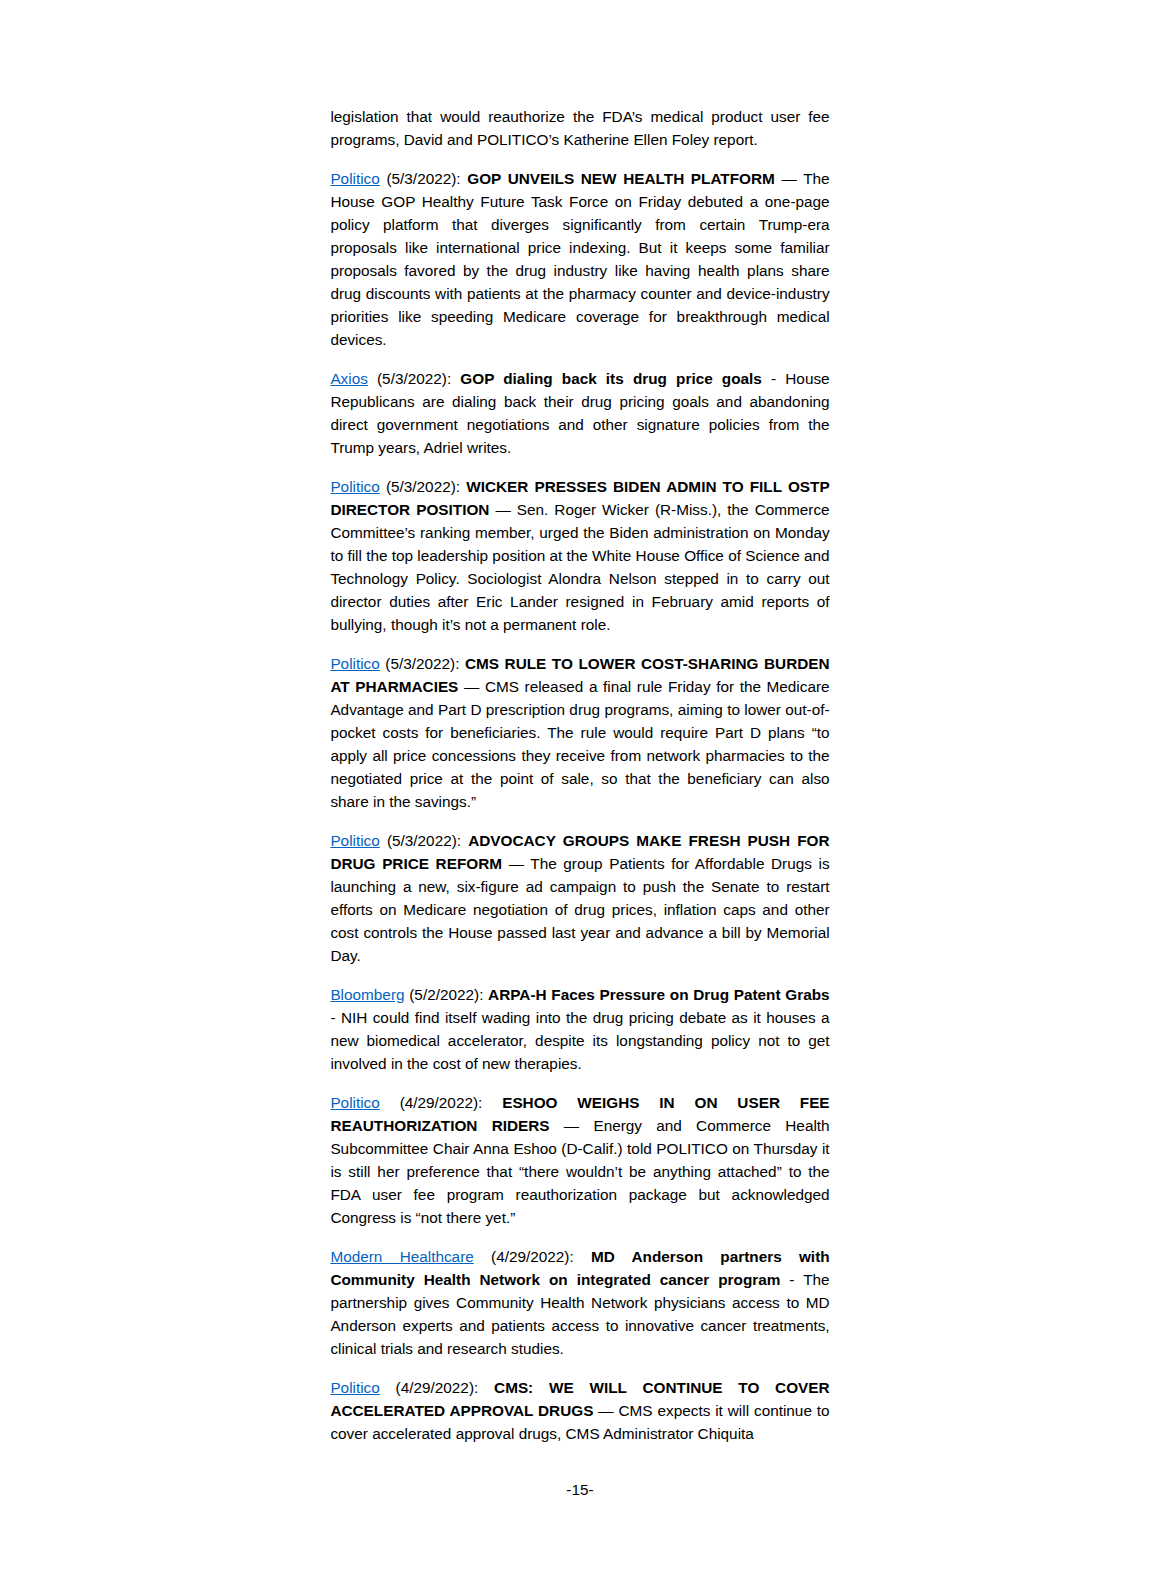legislation that would reauthorize the FDA’s medical product user fee programs, David and POLITICO’s Katherine Ellen Foley report.
Politico (5/3/2022): GOP UNVEILS NEW HEALTH PLATFORM — The House GOP Healthy Future Task Force on Friday debuted a one-page policy platform that diverges significantly from certain Trump-era proposals like international price indexing. But it keeps some familiar proposals favored by the drug industry like having health plans share drug discounts with patients at the pharmacy counter and device-industry priorities like speeding Medicare coverage for breakthrough medical devices.
Axios (5/3/2022): GOP dialing back its drug price goals - House Republicans are dialing back their drug pricing goals and abandoning direct government negotiations and other signature policies from the Trump years, Adriel writes.
Politico (5/3/2022): WICKER PRESSES BIDEN ADMIN TO FILL OSTP DIRECTOR POSITION — Sen. Roger Wicker (R-Miss.), the Commerce Committee’s ranking member, urged the Biden administration on Monday to fill the top leadership position at the White House Office of Science and Technology Policy. Sociologist Alondra Nelson stepped in to carry out director duties after Eric Lander resigned in February amid reports of bullying, though it’s not a permanent role.
Politico (5/3/2022): CMS RULE TO LOWER COST-SHARING BURDEN AT PHARMACIES — CMS released a final rule Friday for the Medicare Advantage and Part D prescription drug programs, aiming to lower out-of-pocket costs for beneficiaries. The rule would require Part D plans “to apply all price concessions they receive from network pharmacies to the negotiated price at the point of sale, so that the beneficiary can also share in the savings.”
Politico (5/3/2022): ADVOCACY GROUPS MAKE FRESH PUSH FOR DRUG PRICE REFORM — The group Patients for Affordable Drugs is launching a new, six-figure ad campaign to push the Senate to restart efforts on Medicare negotiation of drug prices, inflation caps and other cost controls the House passed last year and advance a bill by Memorial Day.
Bloomberg (5/2/2022): ARPA-H Faces Pressure on Drug Patent Grabs - NIH could find itself wading into the drug pricing debate as it houses a new biomedical accelerator, despite its longstanding policy not to get involved in the cost of new therapies.
Politico (4/29/2022): ESHOO WEIGHS IN ON USER FEE REAUTHORIZATION RIDERS — Energy and Commerce Health Subcommittee Chair Anna Eshoo (D-Calif.) told POLITICO on Thursday it is still her preference that “there wouldn’t be anything attached” to the FDA user fee program reauthorization package but acknowledged Congress is “not there yet.”
Modern Healthcare (4/29/2022): MD Anderson partners with Community Health Network on integrated cancer program - The partnership gives Community Health Network physicians access to MD Anderson experts and patients access to innovative cancer treatments, clinical trials and research studies.
Politico (4/29/2022): CMS: WE WILL CONTINUE TO COVER ACCELERATED APPROVAL DRUGS — CMS expects it will continue to cover accelerated approval drugs, CMS Administrator Chiquita
-15-